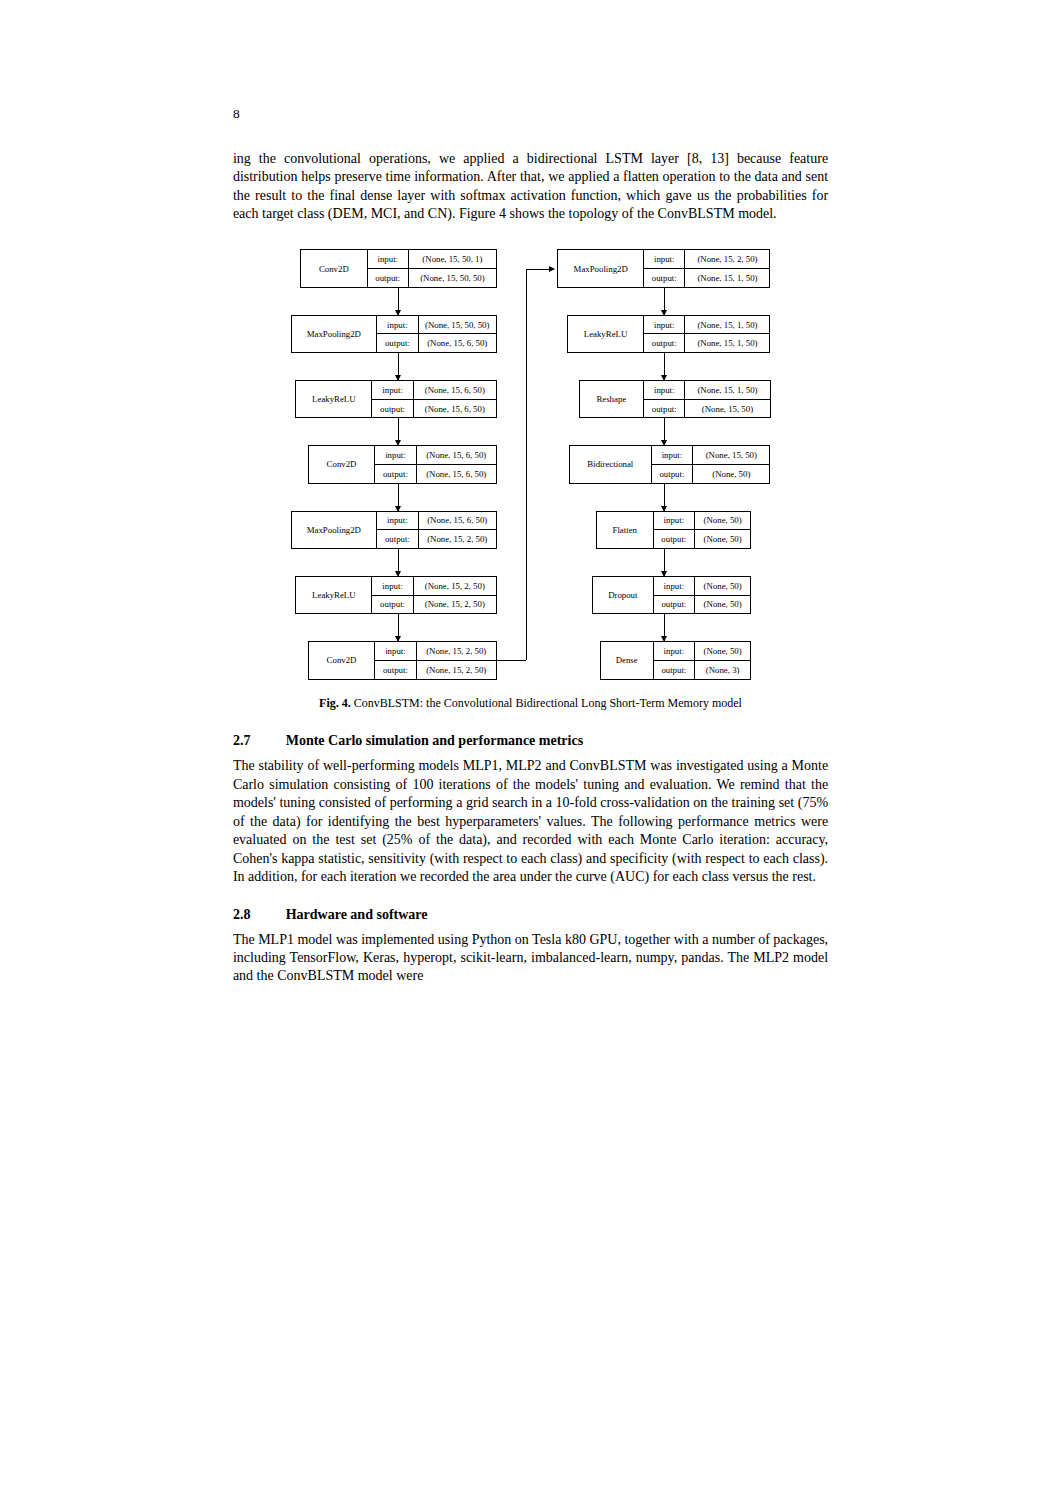8
ing the convolutional operations, we applied a bidirectional LSTM layer [8, 13] because feature distribution helps preserve time information. After that, we applied a flatten operation to the data and sent the result to the final dense layer with softmax activation function, which gave us the probabilities for each target class (DEM, MCI, and CN). Figure 4 shows the topology of the ConvBLSTM model.
Conv2D
input:
(None, 15, 50, 1)
output:
(None, 15, 50, 50)
MaxPooling2D
input:
(None, 15, 50, 50)
output:
(None, 15, 6, 50)
LeakyReLU
input:
(None, 15, 6, 50)
output:
(None, 15, 6, 50)
Conv2D
input:
(None, 15, 6, 50)
output:
(None, 15, 6, 50)
MaxPooling2D
input:
(None, 15, 6, 50)
output:
(None, 15, 2, 50)
LeakyReLU
input:
(None, 15, 2, 50)
output:
(None, 15, 2, 50)
Conv2D
input:
(None, 15, 2, 50)
output:
(None, 15, 2, 50)
MaxPooling2D
input:
(None, 15, 2, 50)
output:
(None, 15, 1, 50)
LeakyReLU
input:
(None, 15, 1, 50)
output:
(None, 15, 1, 50)
Reshape
input:
(None, 15, 1, 50)
output:
(None, 15, 50)
Bidirectional
input:
(None, 15, 50)
output:
(None, 50)
Flatten
input:
(None, 50)
output:
(None, 50)
Dropout
input:
(None, 50)
output:
(None, 50)
Dense
input:
(None, 50)
output:
(None, 3)
Fig. 4. ConvBLSTM: the Convolutional Bidirectional Long Short-Term Memory model
2.7 Monte Carlo simulation and performance metrics
The stability of well-performing models MLP1, MLP2 and ConvBLSTM was investigated using a Monte Carlo simulation consisting of 100 iterations of the models' tuning and evaluation. We remind that the models' tuning consisted of performing a grid search in a 10-fold cross-validation on the training set (75% of the data) for identifying the best hyperparameters' values. The following performance metrics were evaluated on the test set (25% of the data), and recorded with each Monte Carlo iteration: accuracy, Cohen's kappa statistic, sensitivity (with respect to each class) and specificity (with respect to each class). In addition, for each iteration we recorded the area under the curve (AUC) for each class versus the rest.
2.8 Hardware and software
The MLP1 model was implemented using Python on Tesla k80 GPU, together with a number of packages, including TensorFlow, Keras, hyperopt, scikit-learn, imbalanced-learn, numpy, pandas. The MLP2 model and the ConvBLSTM model were